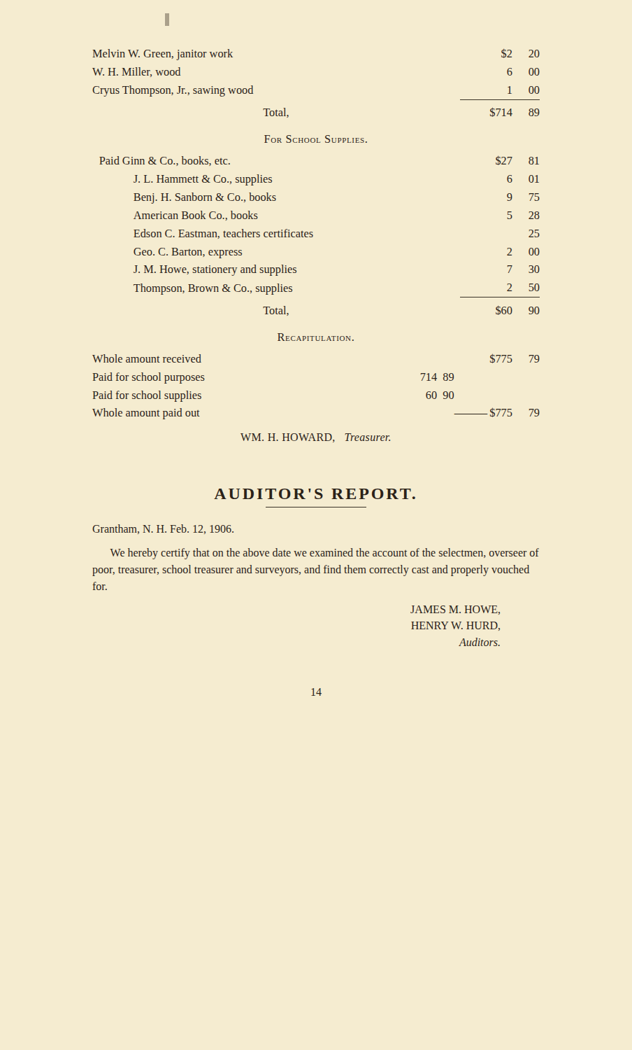| Melvin W. Green, janitor work | $2 | 20 |
| W. H. Miller, wood | 6 | 00 |
| Cryus Thompson, Jr., sawing wood | 1 | 00 |
| Total, | $714 | 89 |
For School Supplies.
| Paid Ginn & Co., books, etc. | $27 | 81 |
| J. L. Hammett & Co., supplies | 6 | 01 |
| Benj. H. Sanborn & Co., books | 9 | 75 |
| American Book Co., books | 5 | 28 |
| Edson C. Eastman, teachers certificates | | 25 |
| Geo. C. Barton, express | 2 | 00 |
| J. M. Howe, stationery and supplies | 7 | 30 |
| Thompson, Brown & Co., supplies | 2 | 50 |
| Total, | $60 | 90 |
Recapitulation.
| Whole amount received | | $775 | 79 |
| Paid for school purposes | 714 89 | | |
| Paid for school supplies | 60 90 | | |
| Whole amount paid out | | ——— $775 | 79 |
WM. H. HOWARD, Treasurer.
AUDITOR'S REPORT.
Grantham, N. H. Feb. 12, 1906.
We hereby certify that on the above date we examined the account of the selectmen, overseer of poor, treasurer, school treasurer and surveyors, and find them correctly cast and properly vouched for.
JAMES M. HOWE,
HENRY W. HURD,
Auditors.
14